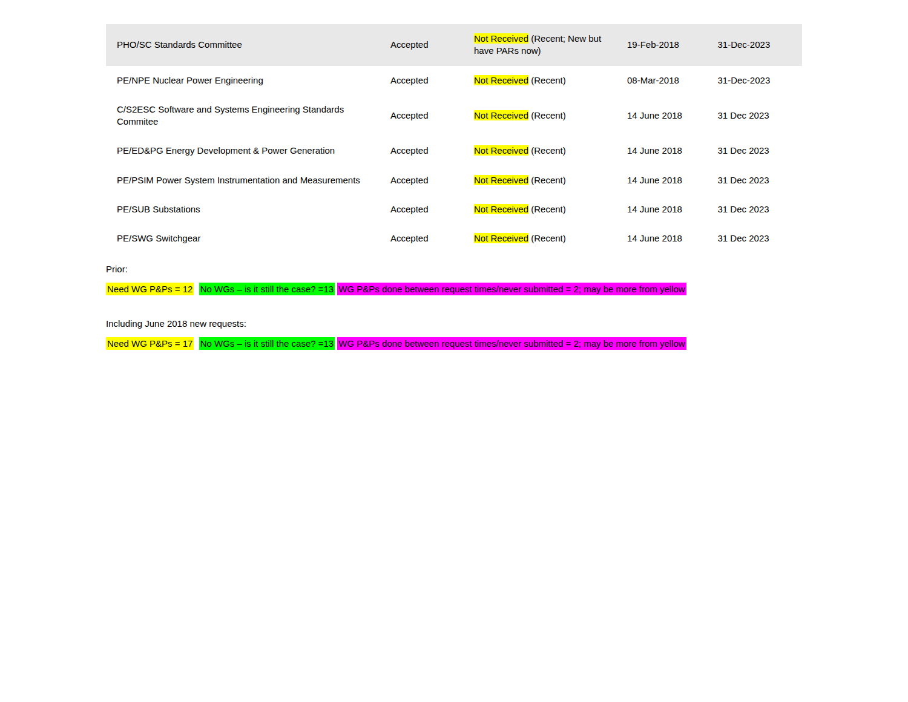| PHO/SC Standards Committee | Accepted | Not Received (Recent; New but have PARs now) | 19-Feb-2018 | 31-Dec-2023 |
| PE/NPE Nuclear Power Engineering | Accepted | Not Received (Recent) | 08-Mar-2018 | 31-Dec-2023 |
| C/S2ESC Software and Systems Engineering Standards Commitee | Accepted | Not Received (Recent) | 14 June 2018 | 31 Dec 2023 |
| PE/ED&PG Energy Development & Power Generation | Accepted | Not Received (Recent) | 14 June 2018 | 31 Dec 2023 |
| PE/PSIM Power System Instrumentation and Measurements | Accepted | Not Received (Recent) | 14 June 2018 | 31 Dec 2023 |
| PE/SUB Substations | Accepted | Not Received (Recent) | 14 June 2018 | 31 Dec 2023 |
| PE/SWG Switchgear | Accepted | Not Received (Recent) | 14 June 2018 | 31 Dec 2023 |
Prior:
Need WG P&Ps = 12 No WGs – is it still the case? =13 WG P&Ps done between request times/never submitted = 2; may be more from yellow
Including June 2018 new requests:
Need WG P&Ps = 17 No WGs – is it still the case? =13 WG P&Ps done between request times/never submitted = 2; may be more from yellow